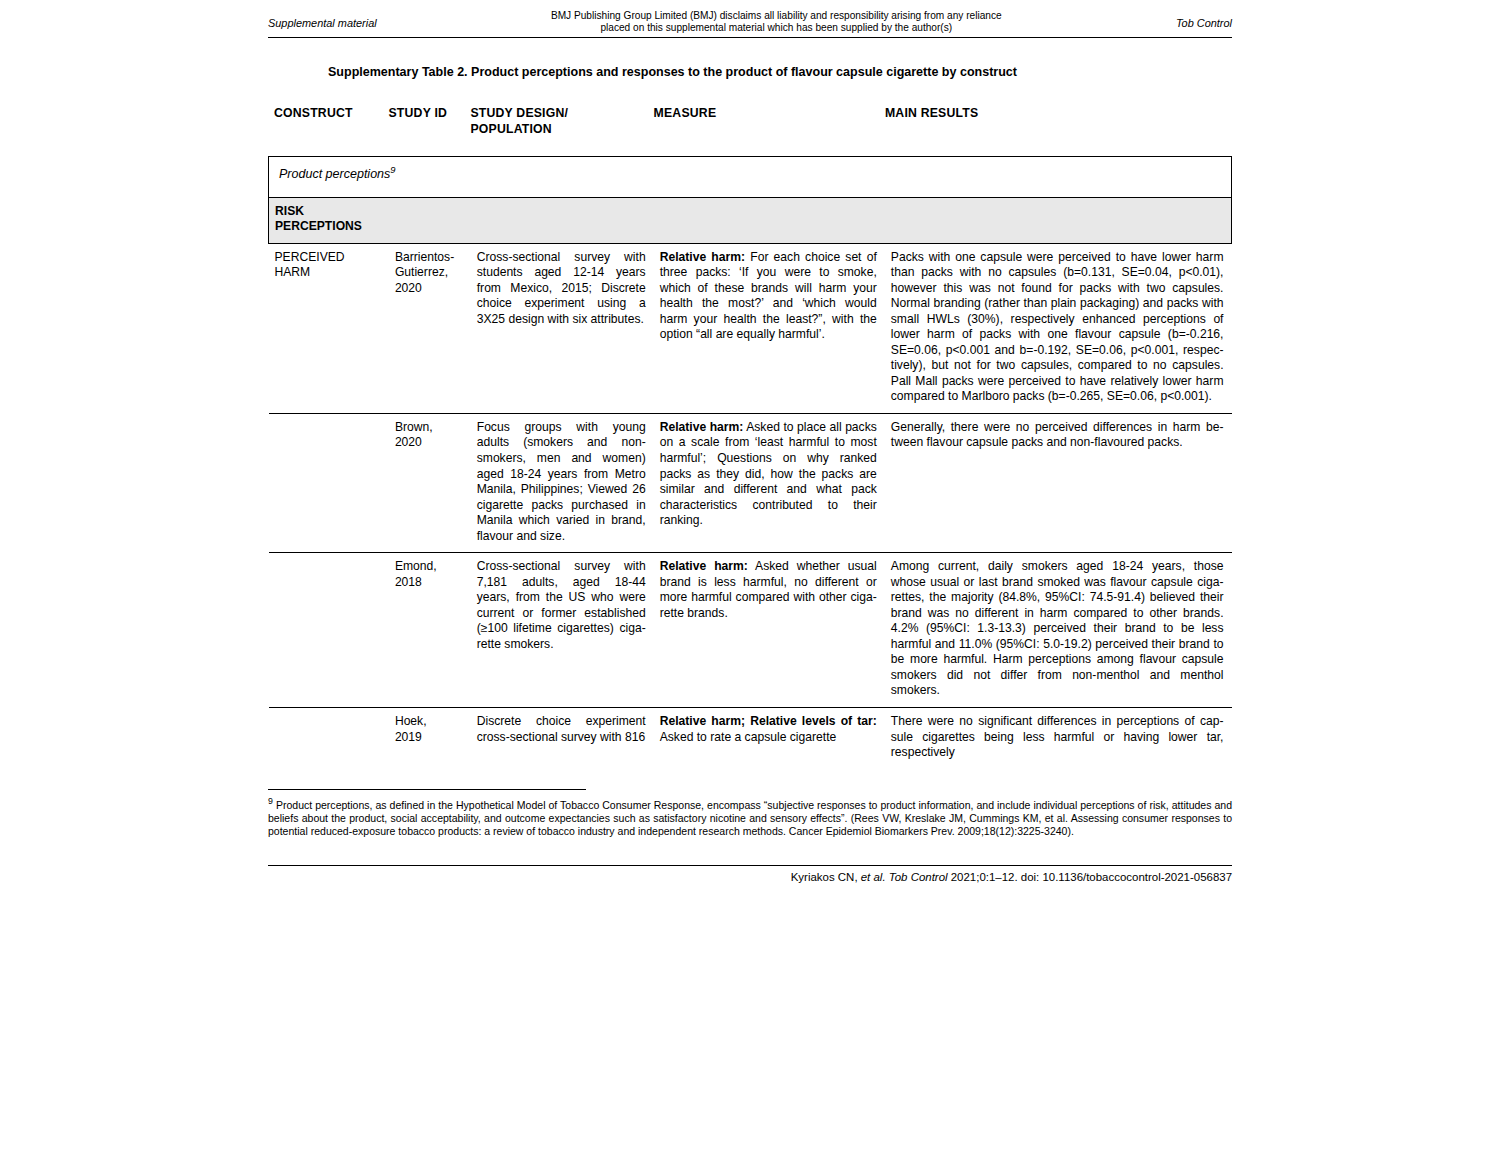Supplemental material
BMJ Publishing Group Limited (BMJ) disclaims all liability and responsibility arising from any reliance placed on this supplemental material which has been supplied by the author(s)
Tob Control
Supplementary Table 2. Product perceptions and responses to the product of flavour capsule cigarette by construct
| CONSTRUCT | STUDY ID | STUDY DESIGN/ POPULATION | MEASURE | MAIN RESULTS |
| --- | --- | --- | --- | --- |
Product perceptions9
| RISK PERCEPTIONS | |
| PERCEIVED HARM | Barrientos- Gutierrez, 2020 | Cross-sectional survey with students aged 12-14 years from Mexico, 2015; Discrete choice experiment using a 3X25 design with six attributes. | Relative harm: For each choice set of three packs: ‘If you were to smoke, which of these brands will harm your health the most?’ and ‘which would harm your health the least?”, with the option “all are equally harmful’. | Packs with one capsule were perceived to have lower harm than packs with no capsules (b=0.131, SE=0.04, p<0.01), however this was not found for packs with two capsules. Normal branding (rather than plain packaging) and packs with small HWLs (30%), respectively enhanced perceptions of lower harm of packs with one flavour capsule (b=-0.216, SE=0.06, p<0.001 and b=-0.192, SE=0.06, p<0.001, respectively), but not for two capsules, compared to no capsules. Pall Mall packs were perceived to have relatively lower harm compared to Marlboro packs (b=-0.265, SE=0.06, p<0.001). |
| | Brown, 2020 | Focus groups with young adults (smokers and non-smokers, men and women) aged 18-24 years from Metro Manila, Philippines; Viewed 26 cigarette packs purchased in Manila which varied in brand, flavour and size. | Relative harm: Asked to place all packs on a scale from ‘least harmful to most harmful’; Questions on why ranked packs as they did, how the packs are similar and different and what pack characteristics contributed to their ranking. | Generally, there were no perceived differences in harm between flavour capsule packs and non-flavoured packs. |
| | Emond, 2018 | Cross-sectional survey with 7,181 adults, aged 18-44 years, from the US who were current or former established (≥100 lifetime cigarettes) cigarette smokers. | Relative harm: Asked whether usual brand is less harmful, no different or more harmful compared with other cigarette brands. | Among current, daily smokers aged 18-24 years, those whose usual or last brand smoked was flavour capsule cigarettes, the majority (84.8%, 95%CI: 74.5-91.4) believed their brand was no different in harm compared to other brands. 4.2% (95%CI: 1.3-13.3) perceived their brand to be less harmful and 11.0% (95%CI: 5.0-19.2) perceived their brand to be more harmful. Harm perceptions among flavour capsule smokers did not differ from non-menthol and menthol smokers. |
| | Hoek, 2019 | Discrete choice experiment cross-sectional survey with 816 | Relative harm; Relative levels of tar: Asked to rate a capsule cigarette | There were no significant differences in perceptions of capsule cigarettes being less harmful or having lower tar, respectively |
9 Product perceptions, as defined in the Hypothetical Model of Tobacco Consumer Response, encompass “subjective responses to product information, and include individual perceptions of risk, attitudes and beliefs about the product, social acceptability, and outcome expectancies such as satisfactory nicotine and sensory effects”. (Rees VW, Kreslake JM, Cummings KM, et al. Assessing consumer responses to potential reduced-exposure tobacco products: a review of tobacco industry and independent research methods. Cancer Epidemiol Biomarkers Prev. 2009;18(12):3225-3240).
Kyriakos CN, et al. Tob Control 2021;0:1–12. doi: 10.1136/tobaccocontrol-2021-056837